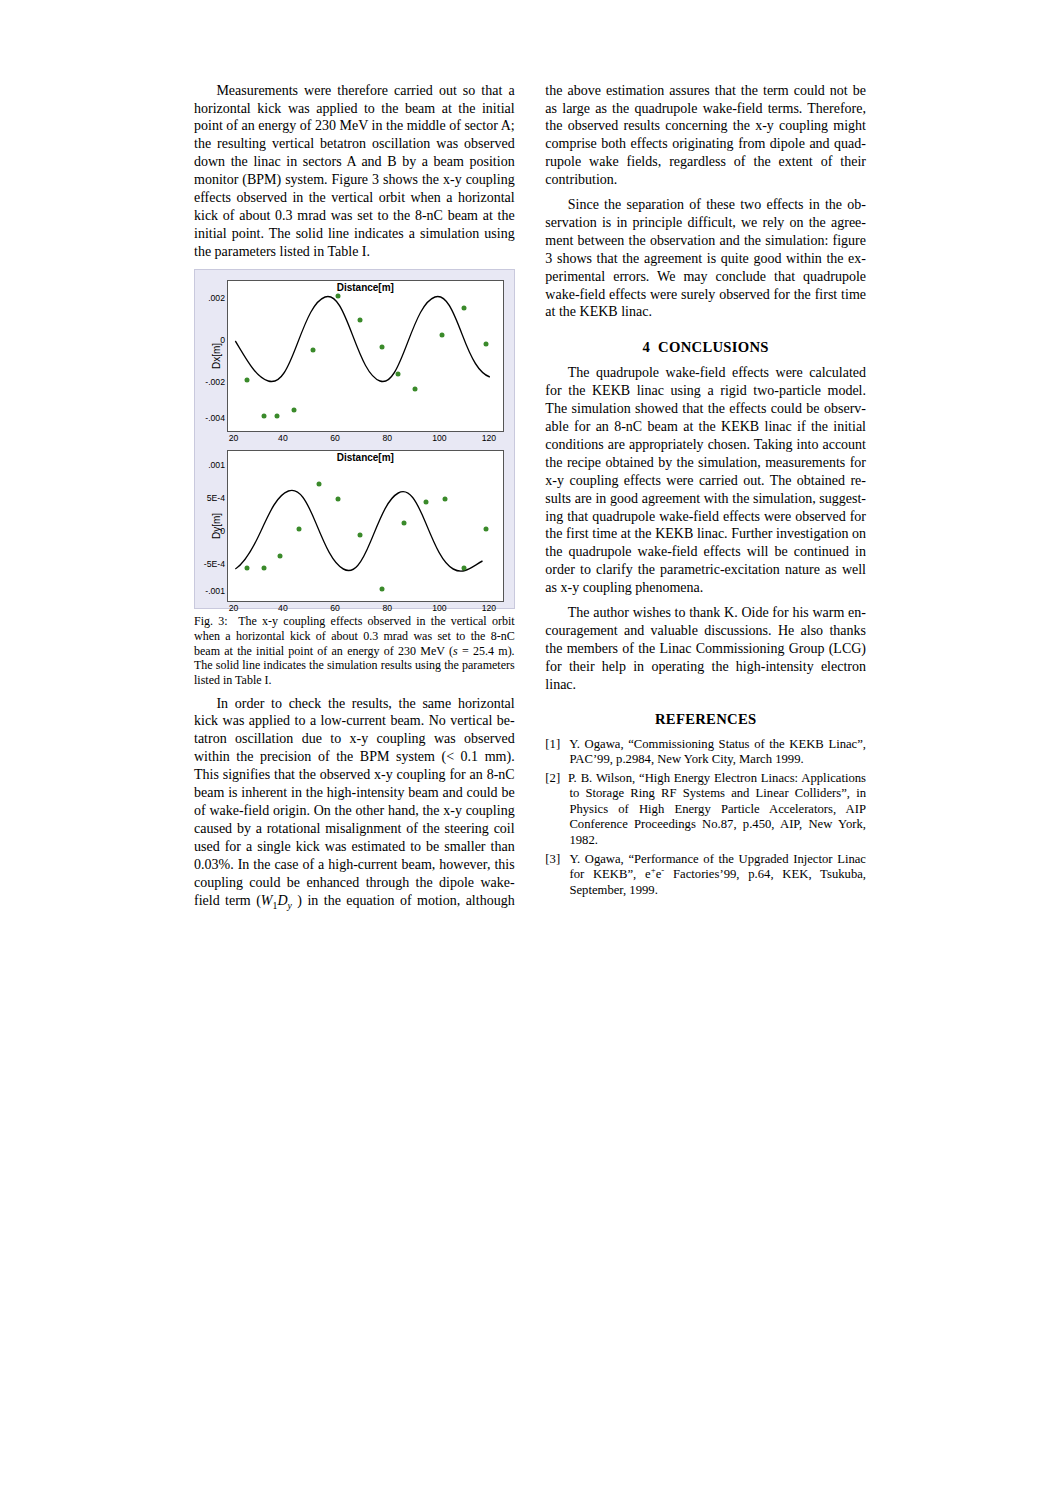Measurements were therefore carried out so that a horizontal kick was applied to the beam at the initial point of an energy of 230 MeV in the middle of sector A; the resulting vertical betatron oscillation was observed down the linac in sectors A and B by a beam position monitor (BPM) system. Figure 3 shows the x-y coupling effects observed in the vertical orbit when a horizontal kick of about 0.3 mrad was set to the 8-nC beam at the initial point. The solid line indicates a simulation using the parameters listed in Table I.
Dx[m] .002 0 -.002 -.004 20 40 60 80 100 120
Distance[m]
Dy[m] .001 5E-4 0 -5E-4 -.001 20 40 60 80 100 120
Distance[m]
Fig. 3: The x-y coupling effects observed in the vertical orbit when a horizontal kick of about 0.3 mrad was set to the 8-nC beam at the initial point of an energy of 230 MeV (s = 25.4 m). The solid line indicates the simulation results using the parameters listed in Table I.
In order to check the results, the same horizontal kick was applied to a low-current beam. No vertical betatron oscillation due to x-y coupling was observed within the precision of the BPM system (< 0.1 mm). This signifies that the observed x-y coupling for an 8-nC beam is inherent in the high-intensity beam and could be of wake-field origin. On the other hand, the x-y coupling caused by a rotational misalignment of the steering coil used for a single kick was estimated to be smaller than 0.03%. In the case of a high-current beam, however, this coupling could be enhanced through the dipole wake-field term (W1Dy ) in the equation of motion, although the above estimation assures that the term could not be as large as the quadrupole wake-field terms. Therefore, the observed results concerning the x-y coupling might comprise both effects originating from dipole and quadrupole wake fields, regardless of the extent of their contribution.
Since the separation of these two effects in the observation is in principle difficult, we rely on the agreement between the observation and the simulation: figure 3 shows that the agreement is quite good within the experimental errors. We may conclude that quadrupole wake-field effects were surely observed for the first time at the KEKB linac.
4 Conclusions
The quadrupole wake-field effects were calculated for the KEKB linac using a rigid two-particle model. The simulation showed that the effects could be observable for an 8-nC beam at the KEKB linac if the initial conditions are appropriately chosen. Taking into account the recipe obtained by the simulation, measurements for x-y coupling effects were carried out. The obtained results are in good agreement with the simulation, suggesting that quadrupole wake-field effects were observed for the first time at the KEKB linac. Further investigation on the quadrupole wake-field effects will be continued in order to clarify the parametric-excitation nature as well as x-y coupling phenomena.
The author wishes to thank K. Oide for his warm encouragement and valuable discussions. He also thanks the members of the Linac Commissioning Group (LCG) for their help in operating the high-intensity electron linac.
References
[1] Y. Ogawa, “Commissioning Status of the KEKB Linac”, PAC’99, p.2984, New York City, March 1999.
[2] P. B. Wilson, “High Energy Electron Linacs: Applications to Storage Ring RF Systems and Linear Colliders”, in Physics of High Energy Particle Accelerators, AIP Conference Proceedings No.87, p.450, AIP, New York, 1982.
[3] Y. Ogawa, “Performance of the Upgraded Injector Linac for KEKB”, e+e- Factories’99, p.64, KEK, Tsukuba, September, 1999.